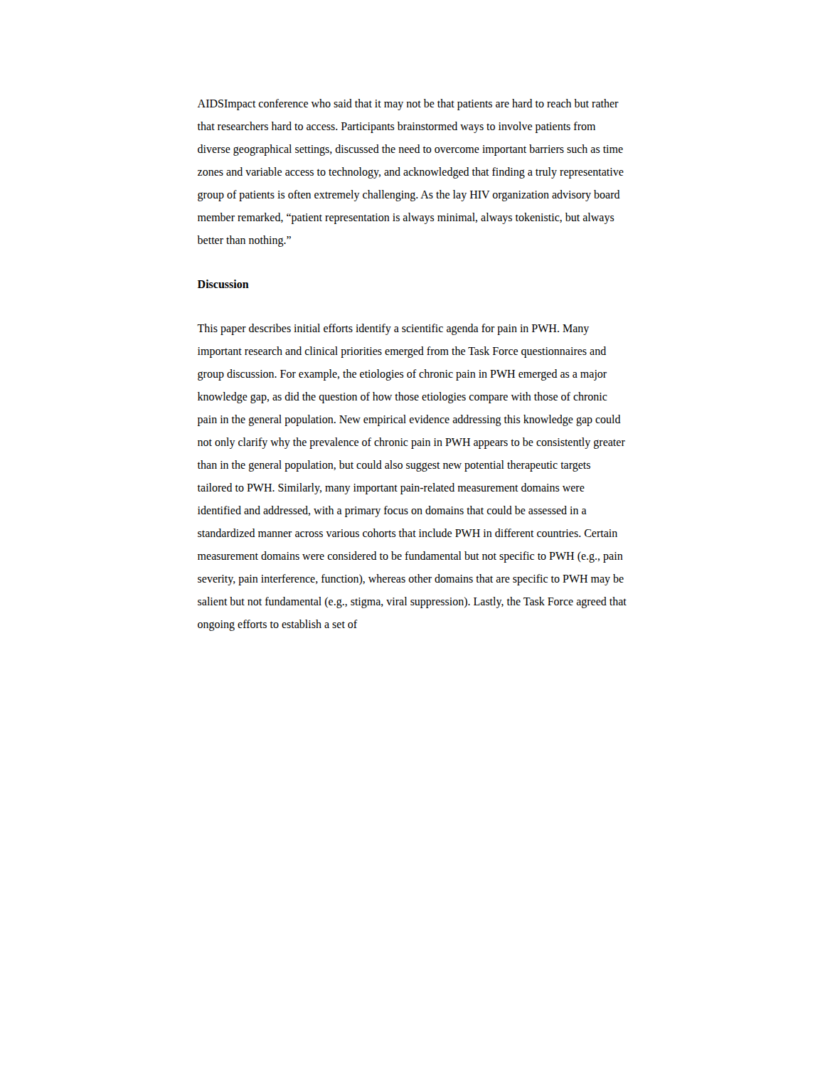AIDSImpact conference who said that it may not be that patients are hard to reach but rather that researchers hard to access. Participants brainstormed ways to involve patients from diverse geographical settings, discussed the need to overcome important barriers such as time zones and variable access to technology, and acknowledged that finding a truly representative group of patients is often extremely challenging. As the lay HIV organization advisory board member remarked, “patient representation is always minimal, always tokenistic, but always better than nothing.”
Discussion
This paper describes initial efforts identify a scientific agenda for pain in PWH. Many important research and clinical priorities emerged from the Task Force questionnaires and group discussion. For example, the etiologies of chronic pain in PWH emerged as a major knowledge gap, as did the question of how those etiologies compare with those of chronic pain in the general population. New empirical evidence addressing this knowledge gap could not only clarify why the prevalence of chronic pain in PWH appears to be consistently greater than in the general population, but could also suggest new potential therapeutic targets tailored to PWH. Similarly, many important pain-related measurement domains were identified and addressed, with a primary focus on domains that could be assessed in a standardized manner across various cohorts that include PWH in different countries. Certain measurement domains were considered to be fundamental but not specific to PWH (e.g., pain severity, pain interference, function), whereas other domains that are specific to PWH may be salient but not fundamental (e.g., stigma, viral suppression). Lastly, the Task Force agreed that ongoing efforts to establish a set of